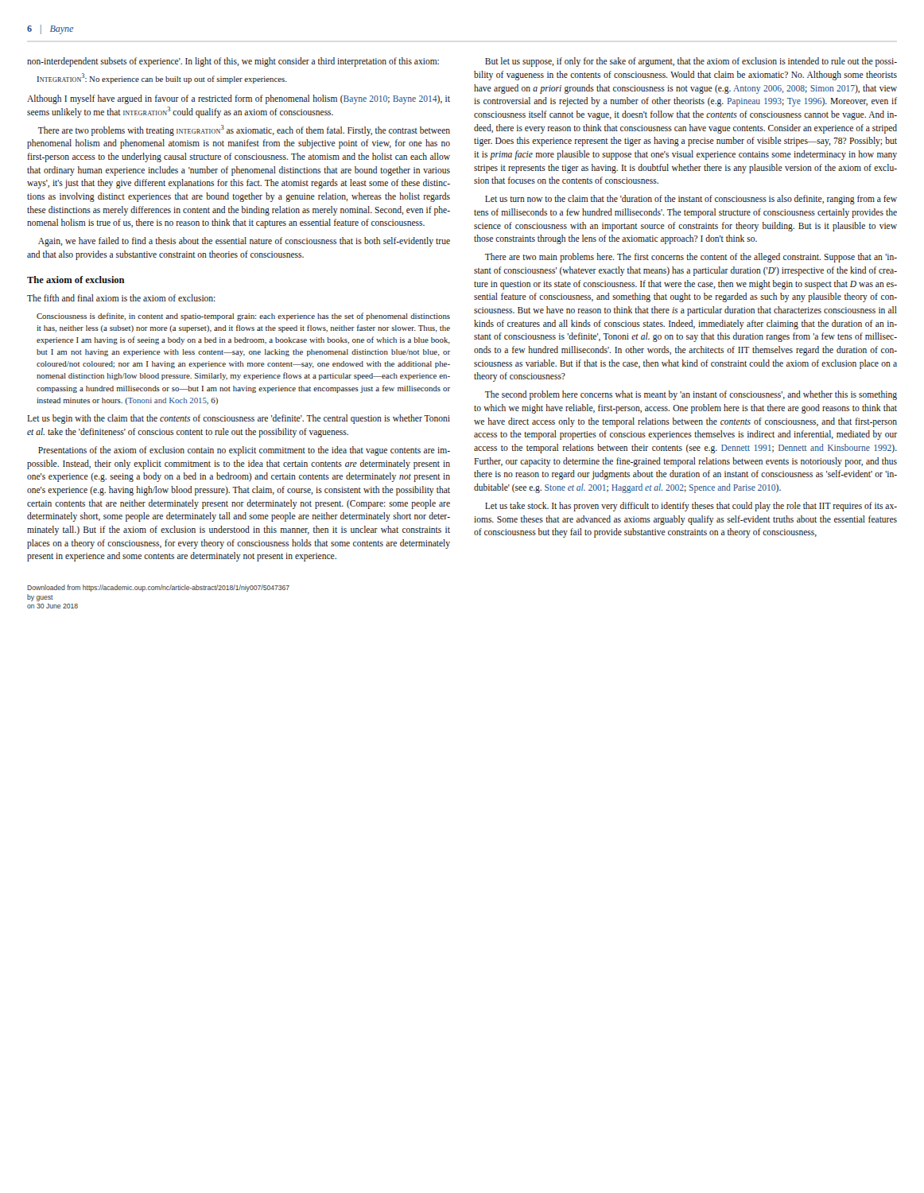6 | Bayne
non-interdependent subsets of experience'. In light of this, we might consider a third interpretation of this axiom:
Integration3: No experience can be built up out of simpler experiences.
Although I myself have argued in favour of a restricted form of phenomenal holism (Bayne 2010; Bayne 2014), it seems unlikely to me that integration3 could qualify as an axiom of consciousness.
There are two problems with treating integration3 as axiomatic, each of them fatal. Firstly, the contrast between phenomenal holism and phenomenal atomism is not manifest from the subjective point of view, for one has no first-person access to the underlying causal structure of consciousness. The atomism and the holist can each allow that ordinary human experience includes a 'number of phenomenal distinctions that are bound together in various ways', it's just that they give different explanations for this fact. The atomist regards at least some of these distinctions as involving distinct experiences that are bound together by a genuine relation, whereas the holist regards these distinctions as merely differences in content and the binding relation as merely nominal. Second, even if phenomenal holism is true of us, there is no reason to think that it captures an essential feature of consciousness.
Again, we have failed to find a thesis about the essential nature of consciousness that is both self-evidently true and that also provides a substantive constraint on theories of consciousness.
The axiom of exclusion
The fifth and final axiom is the axiom of exclusion:
Consciousness is definite, in content and spatio-temporal grain: each experience has the set of phenomenal distinctions it has, neither less (a subset) nor more (a superset), and it flows at the speed it flows, neither faster nor slower. Thus, the experience I am having is of seeing a body on a bed in a bedroom, a bookcase with books, one of which is a blue book, but I am not having an experience with less content—say, one lacking the phenomenal distinction blue/not blue, or coloured/not coloured; nor am I having an experience with more content—say, one endowed with the additional phenomenal distinction high/low blood pressure. Similarly, my experience flows at a particular speed—each experience encompassing a hundred milliseconds or so—but I am not having experience that encompasses just a few milliseconds or instead minutes or hours. (Tononi and Koch 2015, 6)
Let us begin with the claim that the contents of consciousness are 'definite'. The central question is whether Tononi et al. take the 'definiteness' of conscious content to rule out the possibility of vagueness.
Presentations of the axiom of exclusion contain no explicit commitment to the idea that vague contents are impossible. Instead, their only explicit commitment is to the idea that certain contents are determinately present in one's experience (e.g. seeing a body on a bed in a bedroom) and certain contents are determinately not present in one's experience (e.g. having high/low blood pressure). That claim, of course, is consistent with the possibility that certain contents that are neither determinately present nor determinately not present. (Compare: some people are determinately short, some people are determinately tall and some people are neither determinately short nor determinately tall.) But if the axiom of exclusion is understood in this manner, then it is unclear what constraints it places on a theory of consciousness, for every theory of consciousness holds that some contents are determinately present in experience and some contents are determinately not present in experience.
But let us suppose, if only for the sake of argument, that the axiom of exclusion is intended to rule out the possibility of vagueness in the contents of consciousness. Would that claim be axiomatic? No. Although some theorists have argued on a priori grounds that consciousness is not vague (e.g. Antony 2006, 2008; Simon 2017), that view is controversial and is rejected by a number of other theorists (e.g. Papineau 1993; Tye 1996). Moreover, even if consciousness itself cannot be vague, it doesn't follow that the contents of consciousness cannot be vague. And indeed, there is every reason to think that consciousness can have vague contents. Consider an experience of a striped tiger. Does this experience represent the tiger as having a precise number of visible stripes—say, 78? Possibly; but it is prima facie more plausible to suppose that one's visual experience contains some indeterminacy in how many stripes it represents the tiger as having. It is doubtful whether there is any plausible version of the axiom of exclusion that focuses on the contents of consciousness.
Let us turn now to the claim that the 'duration of the instant of consciousness is also definite, ranging from a few tens of milliseconds to a few hundred milliseconds'. The temporal structure of consciousness certainly provides the science of consciousness with an important source of constraints for theory building. But is it plausible to view those constraints through the lens of the axiomatic approach? I don't think so.
There are two main problems here. The first concerns the content of the alleged constraint. Suppose that an 'instant of consciousness' (whatever exactly that means) has a particular duration ('D') irrespective of the kind of creature in question or its state of consciousness. If that were the case, then we might begin to suspect that D was an essential feature of consciousness, and something that ought to be regarded as such by any plausible theory of consciousness. But we have no reason to think that there is a particular duration that characterizes consciousness in all kinds of creatures and all kinds of conscious states. Indeed, immediately after claiming that the duration of an instant of consciousness is 'definite', Tononi et al. go on to say that this duration ranges from 'a few tens of milliseconds to a few hundred milliseconds'. In other words, the architects of IIT themselves regard the duration of consciousness as variable. But if that is the case, then what kind of constraint could the axiom of exclusion place on a theory of consciousness?
The second problem here concerns what is meant by 'an instant of consciousness', and whether this is something to which we might have reliable, first-person, access. One problem here is that there are good reasons to think that we have direct access only to the temporal relations between the contents of consciousness, and that first-person access to the temporal properties of conscious experiences themselves is indirect and inferential, mediated by our access to the temporal relations between their contents (see e.g. Dennett 1991; Dennett and Kinsbourne 1992). Further, our capacity to determine the fine-grained temporal relations between events is notoriously poor, and thus there is no reason to regard our judgments about the duration of an instant of consciousness as 'self-evident' or 'indubitable' (see e.g. Stone et al. 2001; Haggard et al. 2002; Spence and Parise 2010).
Let us take stock. It has proven very difficult to identify theses that could play the role that IIT requires of its axioms. Some theses that are advanced as axioms arguably qualify as self-evident truths about the essential features of consciousness but they fail to provide substantive constraints on a theory of consciousness,
Downloaded from https://academic.oup.com/nc/article-abstract/2018/1/niy007/5047367
by guest
on 30 June 2018